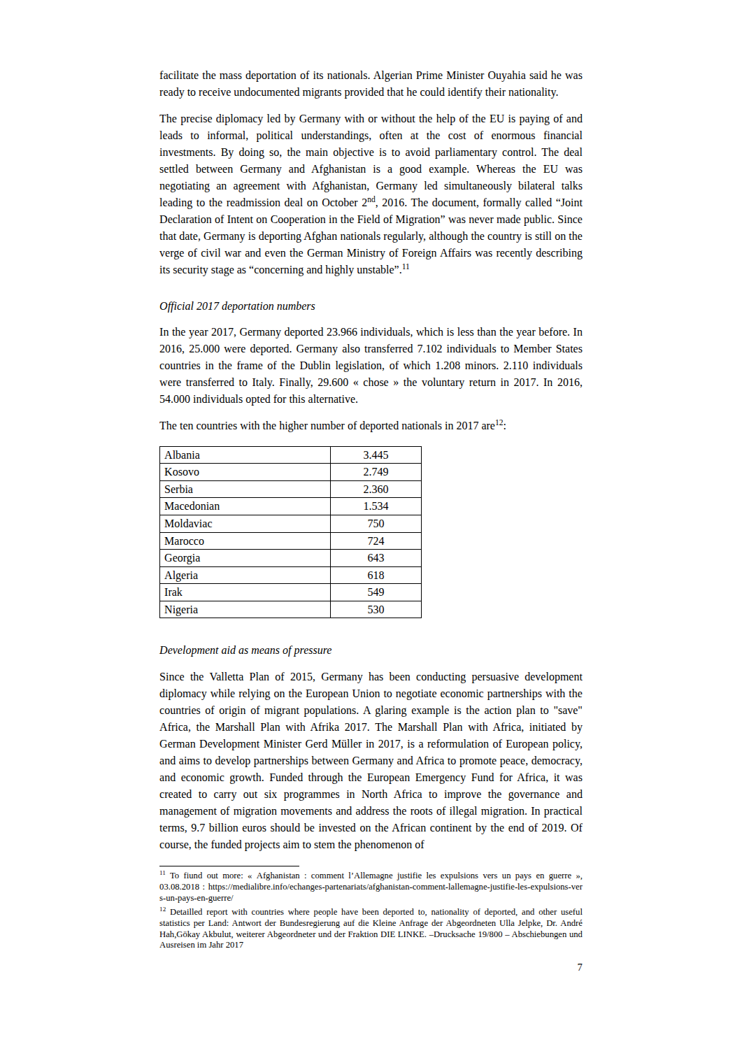facilitate the mass deportation of its nationals. Algerian Prime Minister Ouyahia said he was ready to receive undocumented migrants provided that he could identify their nationality.
The precise diplomacy led by Germany with or without the help of the EU is paying of and leads to informal, political understandings, often at the cost of enormous financial investments. By doing so, the main objective is to avoid parliamentary control. The deal settled between Germany and Afghanistan is a good example. Whereas the EU was negotiating an agreement with Afghanistan, Germany led simultaneously bilateral talks leading to the readmission deal on October 2nd, 2016. The document, formally called “Joint Declaration of Intent on Cooperation in the Field of Migration” was never made public. Since that date, Germany is deporting Afghan nationals regularly, although the country is still on the verge of civil war and even the German Ministry of Foreign Affairs was recently describing its security stage as “concerning and highly unstable”.11
Official 2017 deportation numbers
In the year 2017, Germany deported 23.966 individuals, which is less than the year before. In 2016, 25.000 were deported. Germany also transferred 7.102 individuals to Member States countries in the frame of the Dublin legislation, of which 1.208 minors. 2.110 individuals were transferred to Italy. Finally, 29.600 « chose » the voluntary return in 2017. In 2016, 54.000 individuals opted for this alternative.
The ten countries with the higher number of deported nationals in 2017 are12:
| Albania | 3.445 |
| Kosovo | 2.749 |
| Serbia | 2.360 |
| Macedonian | 1.534 |
| Moldaviac | 750 |
| Marocco | 724 |
| Georgia | 643 |
| Algeria | 618 |
| Irak | 549 |
| Nigeria | 530 |
Development aid as means of pressure
Since the Valletta Plan of 2015, Germany has been conducting persuasive development diplomacy while relying on the European Union to negotiate economic partnerships with the countries of origin of migrant populations. A glaring example is the action plan to "save" Africa, the Marshall Plan with Afrika 2017. The Marshall Plan with Africa, initiated by German Development Minister Gerd Müller in 2017, is a reformulation of European policy, and aims to develop partnerships between Germany and Africa to promote peace, democracy, and economic growth. Funded through the European Emergency Fund for Africa, it was created to carry out six programmes in North Africa to improve the governance and management of migration movements and address the roots of illegal migration. In practical terms, 9.7 billion euros should be invested on the African continent by the end of 2019. Of course, the funded projects aim to stem the phenomenon of
11 To fiund out more: « Afghanistan : comment l’Allemagne justifie les expulsions vers un pays en guerre », 03.08.2018 : https://medialibre.info/echanges-partenariats/afghanistan-comment-lallemagne-justifie-les-expulsions-vers-un-pays-en-guerre/
12 Detailled report with countries where people have been deported to, nationality of deported, and other useful statistics per Land: Antwort der Bundesregierung auf die Kleine Anfrage der Abgeordneten Ulla Jelpke, Dr. André Hah,Gökay Akbulut, weiterer Abgeordneter und der Fraktion DIE LINKE. –Drucksache 19/800 – Abschiebungen und Ausreisen im Jahr 2017
7